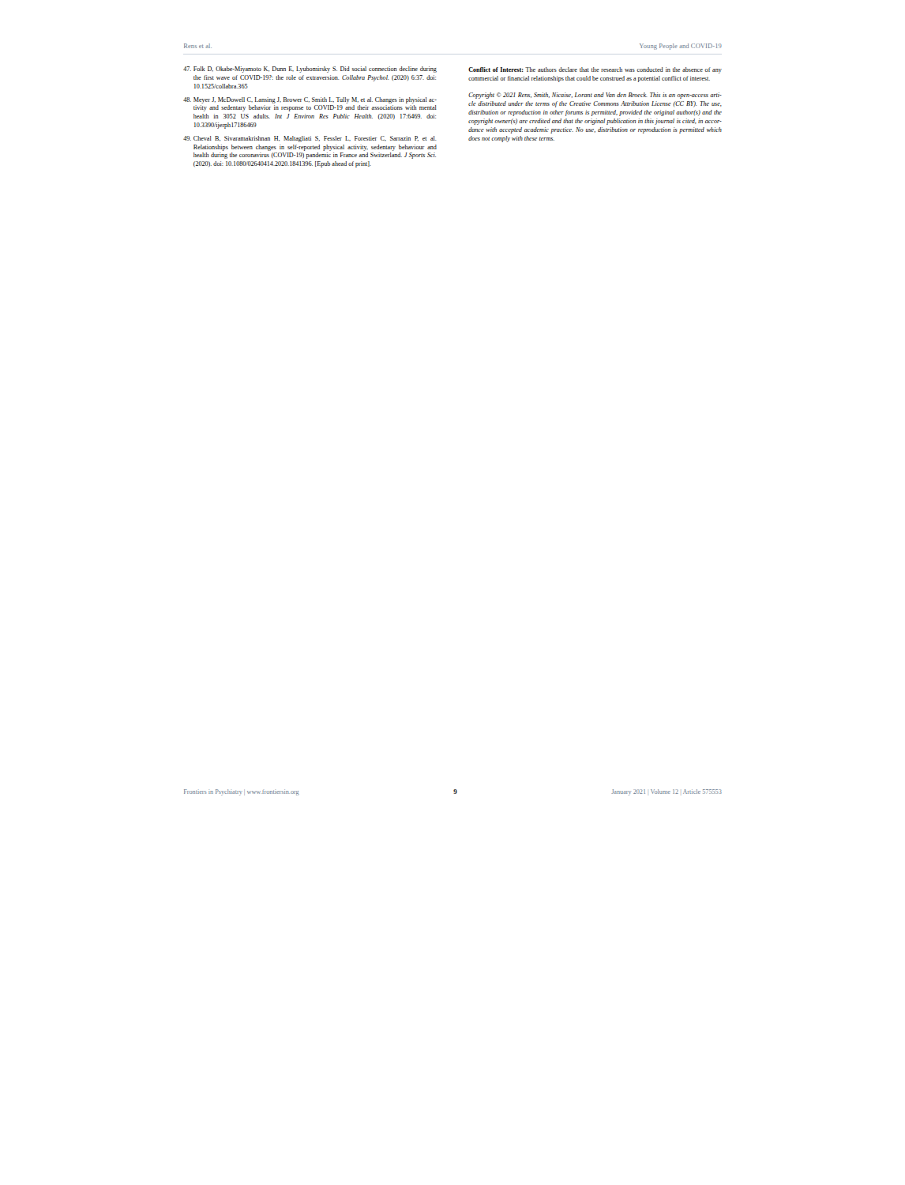Rens et al.
Young People and COVID-19
47. Folk D, Okabe-Miyamoto K, Dunn E, Lyubomirsky S. Did social connection decline during the first wave of COVID-19?: the role of extraversion. Collabra Psychol. (2020) 6:37. doi: 10.1525/collabra.365
48. Meyer J, McDowell C, Lansing J, Brower C, Smith L, Tully M, et al. Changes in physical activity and sedentary behavior in response to COVID-19 and their associations with mental health in 3052 US adults. Int J Environ Res Public Health. (2020) 17:6469. doi: 10.3390/ijerph17186469
49. Cheval B, Sivaramakrishnan H, Maltagliati S, Fessler L, Forestier C, Sarrazin P, et al. Relationships between changes in self-reported physical activity, sedentary behaviour and health during the coronavirus (COVID-19) pandemic in France and Switzerland. J Sports Sci. (2020). doi: 10.1080/02640414.2020.1841396. [Epub ahead of print].
Conflict of Interest: The authors declare that the research was conducted in the absence of any commercial or financial relationships that could be construed as a potential conflict of interest.
Copyright © 2021 Rens, Smith, Nicaise, Lorant and Van den Broeck. This is an open-access article distributed under the terms of the Creative Commons Attribution License (CC BY). The use, distribution or reproduction in other forums is permitted, provided the original author(s) and the copyright owner(s) are credited and that the original publication in this journal is cited, in accordance with accepted academic practice. No use, distribution or reproduction is permitted which does not comply with these terms.
Frontiers in Psychiatry | www.frontiersin.org
9
January 2021 | Volume 12 | Article 575553